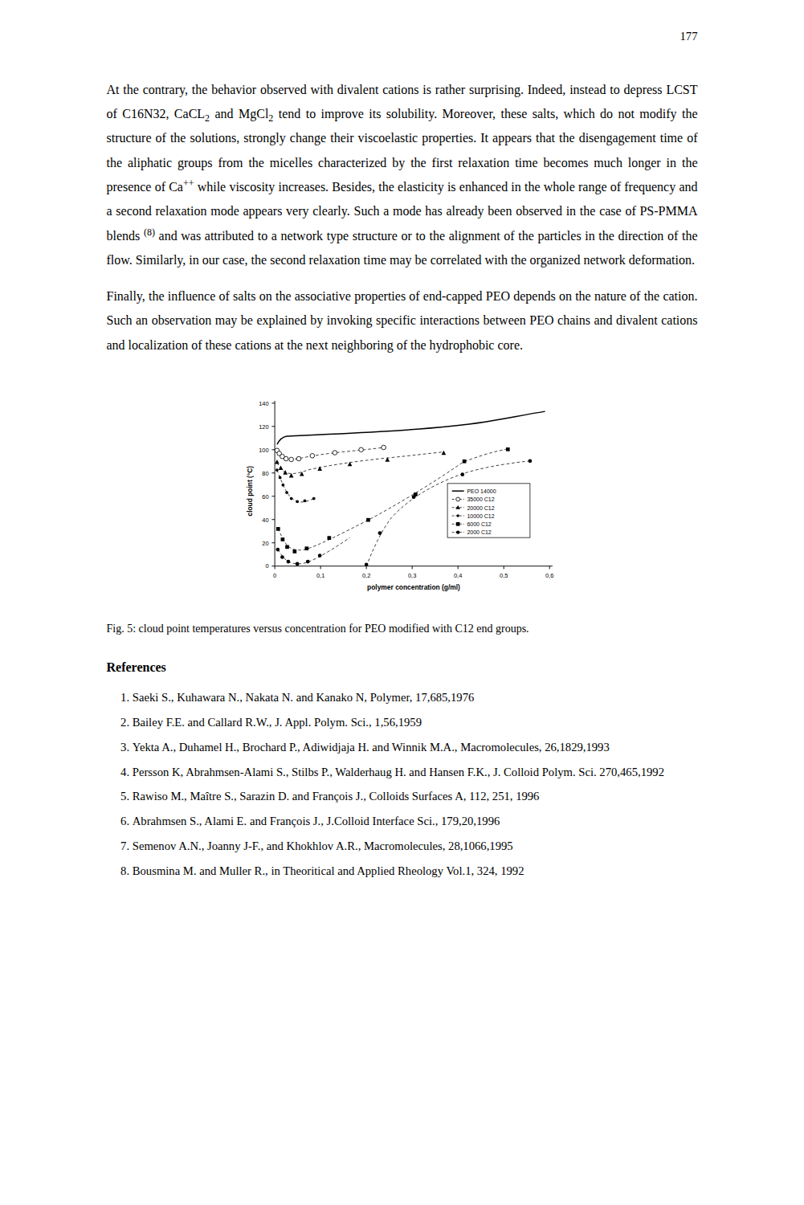177
At the contrary, the behavior observed with divalent cations is rather surprising. Indeed, instead to depress LCST of C16N32, CaCL2 and MgCl2 tend to improve its solubility. Moreover, these salts, which do not modify the structure of the solutions, strongly change their viscoelastic properties. It appears that the disengagement time of the aliphatic groups from the micelles characterized by the first relaxation time becomes much longer in the presence of Ca++ while viscosity increases. Besides, the elasticity is enhanced in the whole range of frequency and a second relaxation mode appears very clearly. Such a mode has already been observed in the case of PS-PMMA blends (8) and was attributed to a network type structure or to the alignment of the particles in the direction of the flow. Similarly, in our case, the second relaxation time may be correlated with the organized network deformation.
Finally, the influence of salts on the associative properties of end-capped PEO depends on the nature of the cation. Such an observation may be explained by invoking specific interactions between PEO chains and divalent cations and localization of these cations at the next neighboring of the hydrophobic core.
0 20 40 60 80 100 120 140 0 0,1 0,2 0,3 0,4 0,5 0,6 cloud point (°C) polymer concentration (g/ml) PEO 14000 35000 C12 20000 C12 10000 C12 6000 C12 2000 C12
Fig. 5: cloud point temperatures versus concentration for PEO modified with C12 end groups.
References
Saeki S., Kuhawara N., Nakata N. and Kanako N, Polymer, 17,685,1976
Bailey F.E. and Callard R.W., J. Appl. Polym. Sci., 1,56,1959
Yekta A., Duhamel H., Brochard P., Adiwidjaja H. and Winnik M.A., Macromolecules, 26,1829,1993
Persson K, Abrahmsen-Alami S., Stilbs P., Walderhaug H. and Hansen F.K., J. Colloid Polym. Sci. 270,465,1992
Rawiso M., Maître S., Sarazin D. and François J., Colloids Surfaces A, 112, 251, 1996
Abrahmsen S., Alami E. and François J., J.Colloid Interface Sci., 179,20,1996
Semenov A.N., Joanny J-F., and Khokhlov A.R., Macromolecules, 28,1066,1995
Bousmina M. and Muller R., in Theoritical and Applied Rheology Vol.1, 324, 1992